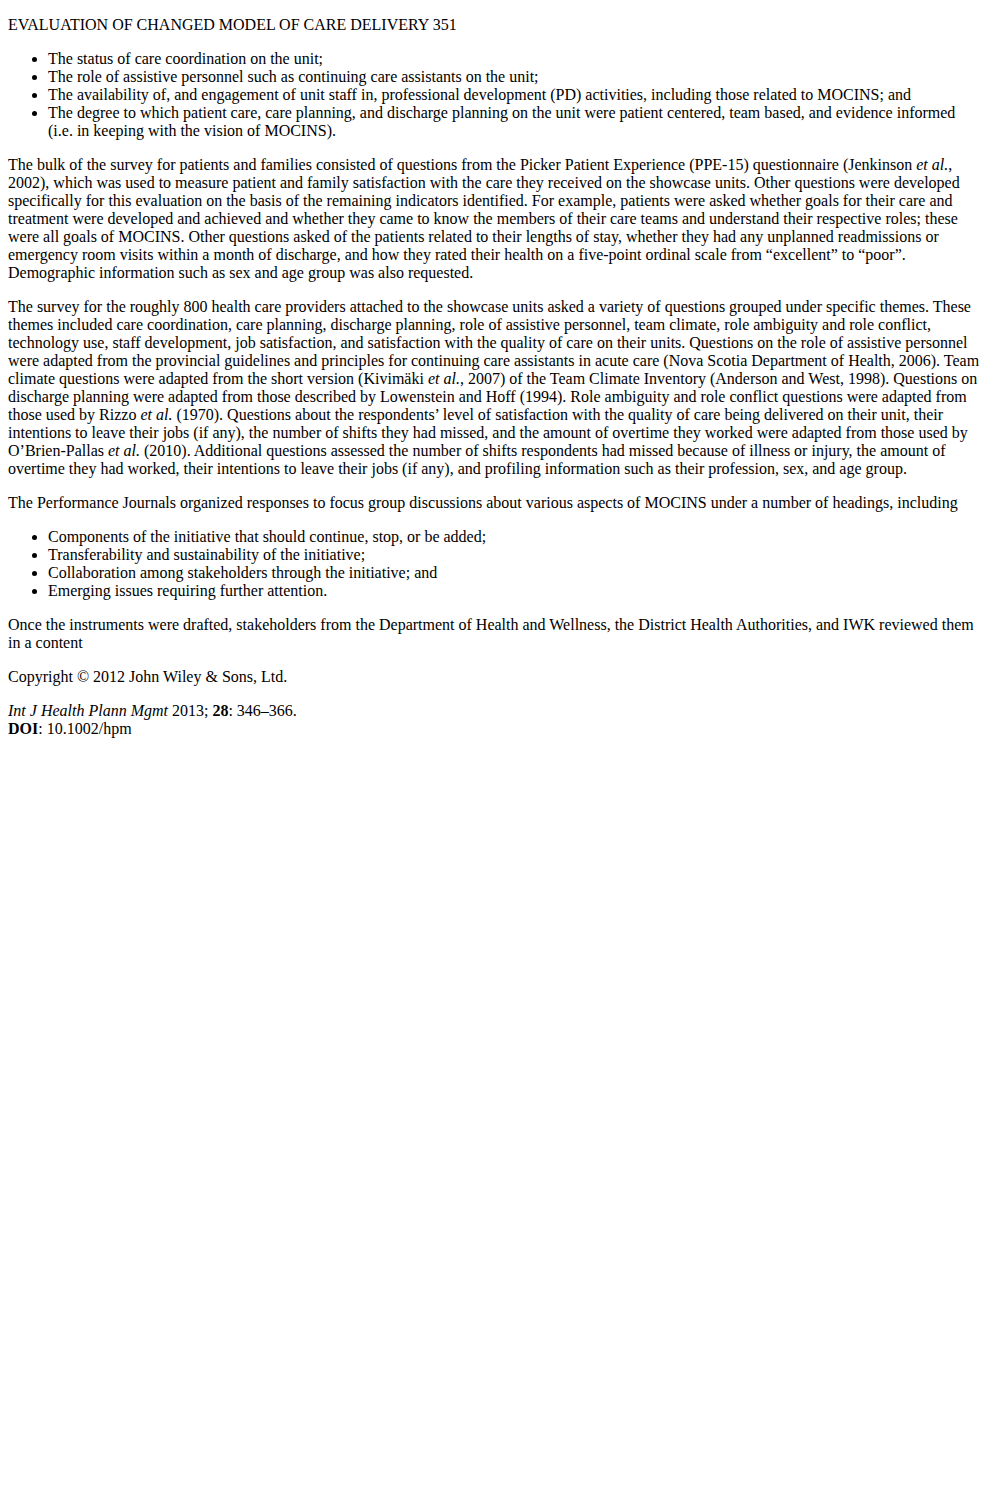EVALUATION OF CHANGED MODEL OF CARE DELIVERY 351
The status of care coordination on the unit;
The role of assistive personnel such as continuing care assistants on the unit;
The availability of, and engagement of unit staff in, professional development (PD) activities, including those related to MOCINS; and
The degree to which patient care, care planning, and discharge planning on the unit were patient centered, team based, and evidence informed (i.e. in keeping with the vision of MOCINS).
The bulk of the survey for patients and families consisted of questions from the Picker Patient Experience (PPE-15) questionnaire (Jenkinson et al., 2002), which was used to measure patient and family satisfaction with the care they received on the showcase units. Other questions were developed specifically for this evaluation on the basis of the remaining indicators identified. For example, patients were asked whether goals for their care and treatment were developed and achieved and whether they came to know the members of their care teams and understand their respective roles; these were all goals of MOCINS. Other questions asked of the patients related to their lengths of stay, whether they had any unplanned readmissions or emergency room visits within a month of discharge, and how they rated their health on a five-point ordinal scale from “excellent” to “poor”. Demographic information such as sex and age group was also requested.
The survey for the roughly 800 health care providers attached to the showcase units asked a variety of questions grouped under specific themes. These themes included care coordination, care planning, discharge planning, role of assistive personnel, team climate, role ambiguity and role conflict, technology use, staff development, job satisfaction, and satisfaction with the quality of care on their units. Questions on the role of assistive personnel were adapted from the provincial guidelines and principles for continuing care assistants in acute care (Nova Scotia Department of Health, 2006). Team climate questions were adapted from the short version (Kivimäki et al., 2007) of the Team Climate Inventory (Anderson and West, 1998). Questions on discharge planning were adapted from those described by Lowenstein and Hoff (1994). Role ambiguity and role conflict questions were adapted from those used by Rizzo et al. (1970). Questions about the respondents’ level of satisfaction with the quality of care being delivered on their unit, their intentions to leave their jobs (if any), the number of shifts they had missed, and the amount of overtime they worked were adapted from those used by O’Brien-Pallas et al. (2010). Additional questions assessed the number of shifts respondents had missed because of illness or injury, the amount of overtime they had worked, their intentions to leave their jobs (if any), and profiling information such as their profession, sex, and age group.
The Performance Journals organized responses to focus group discussions about various aspects of MOCINS under a number of headings, including
Components of the initiative that should continue, stop, or be added;
Transferability and sustainability of the initiative;
Collaboration among stakeholders through the initiative; and
Emerging issues requiring further attention.
Once the instruments were drafted, stakeholders from the Department of Health and Wellness, the District Health Authorities, and IWK reviewed them in a content
Copyright © 2012 John Wiley & Sons, Ltd.
Int J Health Plann Mgmt 2013; 28: 346–366.
DOI: 10.1002/hpm